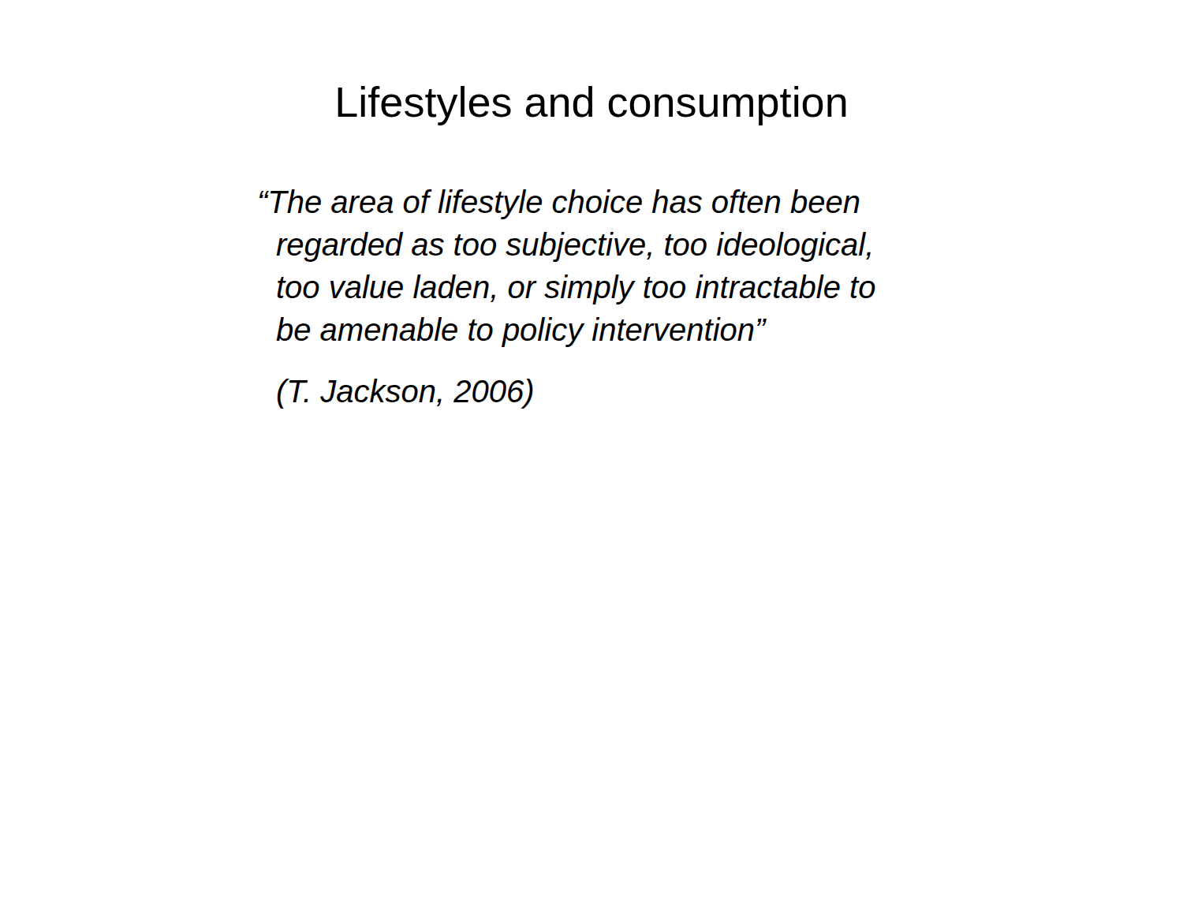Lifestyles and consumption
“The area of lifestyle choice has often been regarded as too subjective, too ideological, too value laden, or simply too intractable to be amenable to policy intervention”
(T. Jackson, 2006)